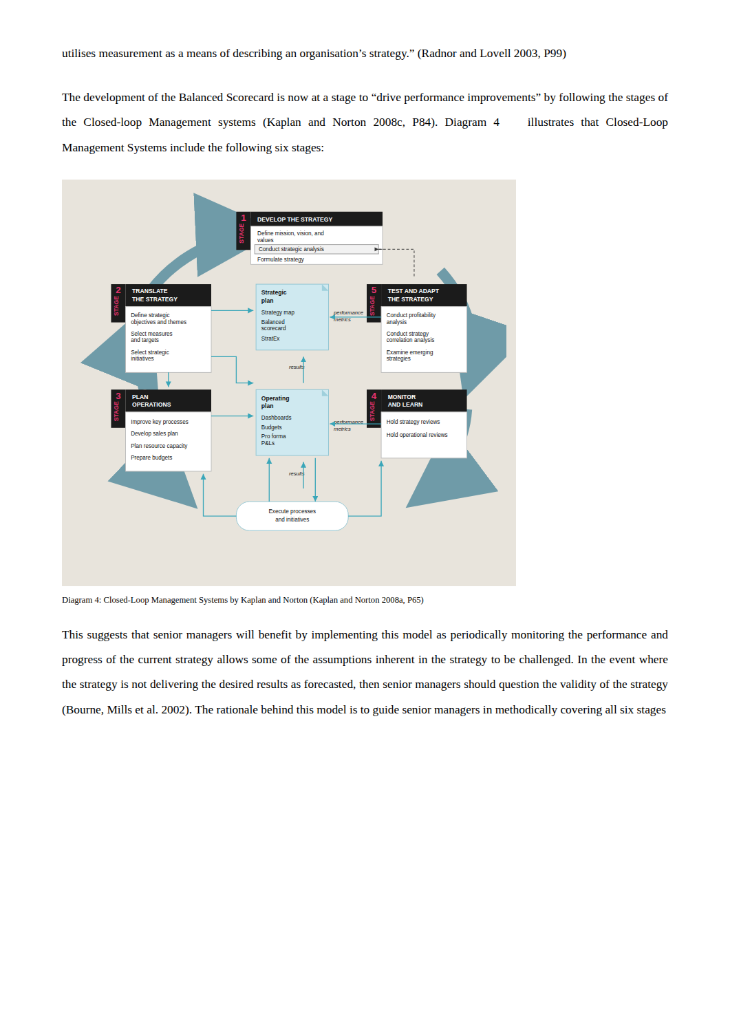utilises measurement as a means of describing an organisation’s strategy.” (Radnor and Lovell 2003, P99)
The development of the Balanced Scorecard is now at a stage to “drive performance improvements” by following the stages of the Closed-loop Management systems (Kaplan and Norton 2008c, P84). Diagram 4 illustrates that Closed-Loop Management Systems include the following six stages:
STAGE 1 DEVELOP THE STRATEGY Define mission, vision, and values Conduct strategic analysis Formulate strategy STAGE 2 TRANSLATE THE STRATEGY Define strategic objectives and themes Select measures and targets Select strategic initiatives Strategic plan Strategy map Balanced scorecard StratEx STAGE 5 TEST AND ADAPT THE STRATEGY Conduct profitability analysis Conduct strategy correlation analysis Examine emerging strategies performance metrics STAGE 3 PLAN OPERATIONS Improve key processes Develop sales plan Plan resource capacity Prepare budgets Operating plan Dashboards Budgets Pro forma P&Ls STAGE 4 MONITOR AND LEARN Hold strategy reviews Hold operational reviews performance metrics results results Execute processes and initiatives
Diagram 4: Closed-Loop Management Systems by Kaplan and Norton (Kaplan and Norton 2008a, P65)
This suggests that senior managers will benefit by implementing this model as periodically monitoring the performance and progress of the current strategy allows some of the assumptions inherent in the strategy to be challenged. In the event where the strategy is not delivering the desired results as forecasted, then senior managers should question the validity of the strategy (Bourne, Mills et al. 2002). The rationale behind this model is to guide senior managers in methodically covering all six stages